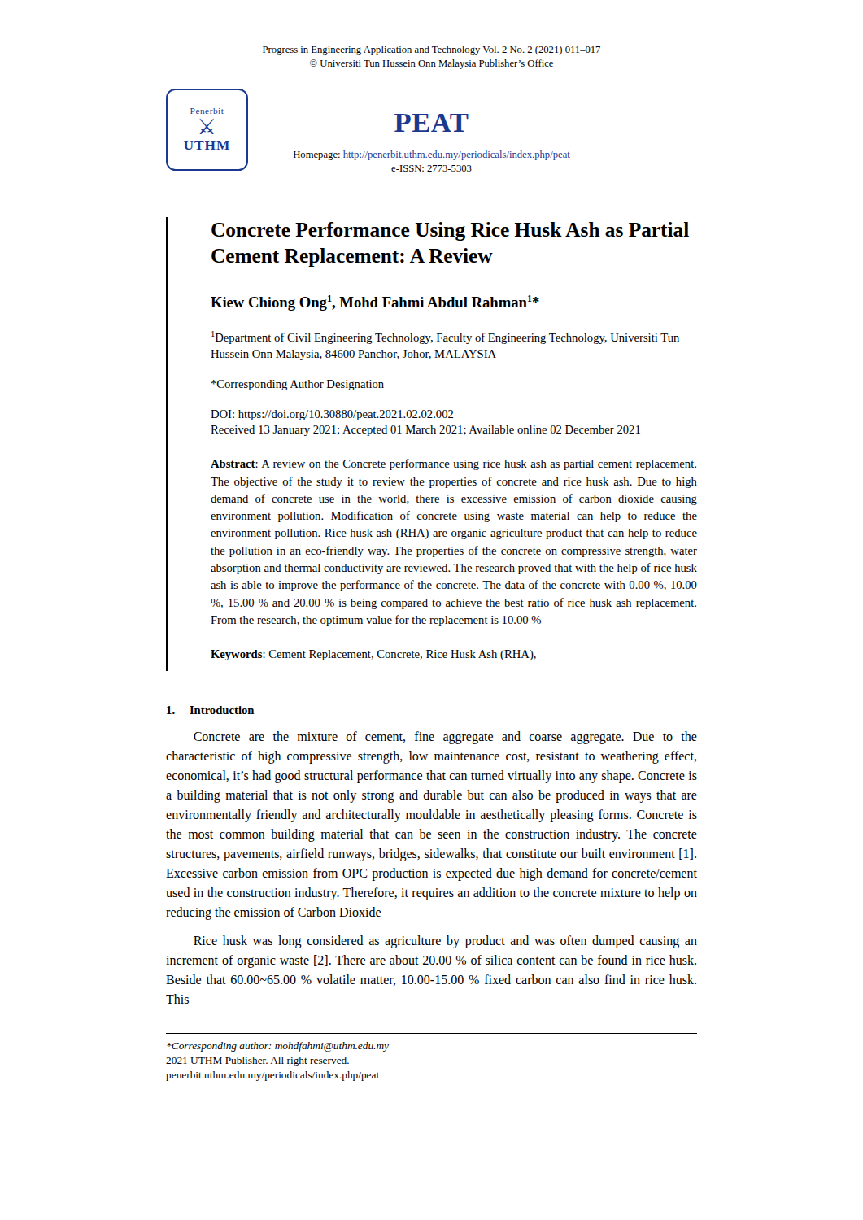Progress in Engineering Application and Technology Vol. 2 No. 2 (2021) 011–017
© Universiti Tun Hussein Onn Malaysia Publisher’s Office
Penerbit
⚔
UTHM
PEAT
Homepage: http://penerbit.uthm.edu.my/periodicals/index.php/peat
e-ISSN: 2773-5303
Concrete Performance Using Rice Husk Ash as Partial Cement Replacement: A Review
Kiew Chiong Ong1, Mohd Fahmi Abdul Rahman1*
1Department of Civil Engineering Technology, Faculty of Engineering Technology, Universiti Tun Hussein Onn Malaysia, 84600 Panchor, Johor, MALAYSIA
*Corresponding Author Designation
DOI: https://doi.org/10.30880/peat.2021.02.02.002
Received 13 January 2021; Accepted 01 March 2021; Available online 02 December 2021
Abstract: A review on the Concrete performance using rice husk ash as partial cement replacement. The objective of the study it to review the properties of concrete and rice husk ash. Due to high demand of concrete use in the world, there is excessive emission of carbon dioxide causing environment pollution. Modification of concrete using waste material can help to reduce the environment pollution. Rice husk ash (RHA) are organic agriculture product that can help to reduce the pollution in an eco-friendly way. The properties of the concrete on compressive strength, water absorption and thermal conductivity are reviewed. The research proved that with the help of rice husk ash is able to improve the performance of the concrete. The data of the concrete with 0.00 %, 10.00 %, 15.00 % and 20.00 % is being compared to achieve the best ratio of rice husk ash replacement. From the research, the optimum value for the replacement is 10.00 %
Keywords: Cement Replacement, Concrete, Rice Husk Ash (RHA),
1. Introduction
Concrete are the mixture of cement, fine aggregate and coarse aggregate. Due to the characteristic of high compressive strength, low maintenance cost, resistant to weathering effect, economical, it’s had good structural performance that can turned virtually into any shape. Concrete is a building material that is not only strong and durable but can also be produced in ways that are environmentally friendly and architecturally mouldable in aesthetically pleasing forms. Concrete is the most common building material that can be seen in the construction industry. The concrete structures, pavements, airfield runways, bridges, sidewalks, that constitute our built environment [1]. Excessive carbon emission from OPC production is expected due high demand for concrete/cement used in the construction industry. Therefore, it requires an addition to the concrete mixture to help on reducing the emission of Carbon Dioxide
Rice husk was long considered as agriculture by product and was often dumped causing an increment of organic waste [2]. There are about 20.00 % of silica content can be found in rice husk. Beside that 60.00~65.00 % volatile matter, 10.00-15.00 % fixed carbon can also find in rice husk. This
*Corresponding author: mohdfahmi@uthm.edu.my
2021 UTHM Publisher. All right reserved.
penerbit.uthm.edu.my/periodicals/index.php/peat